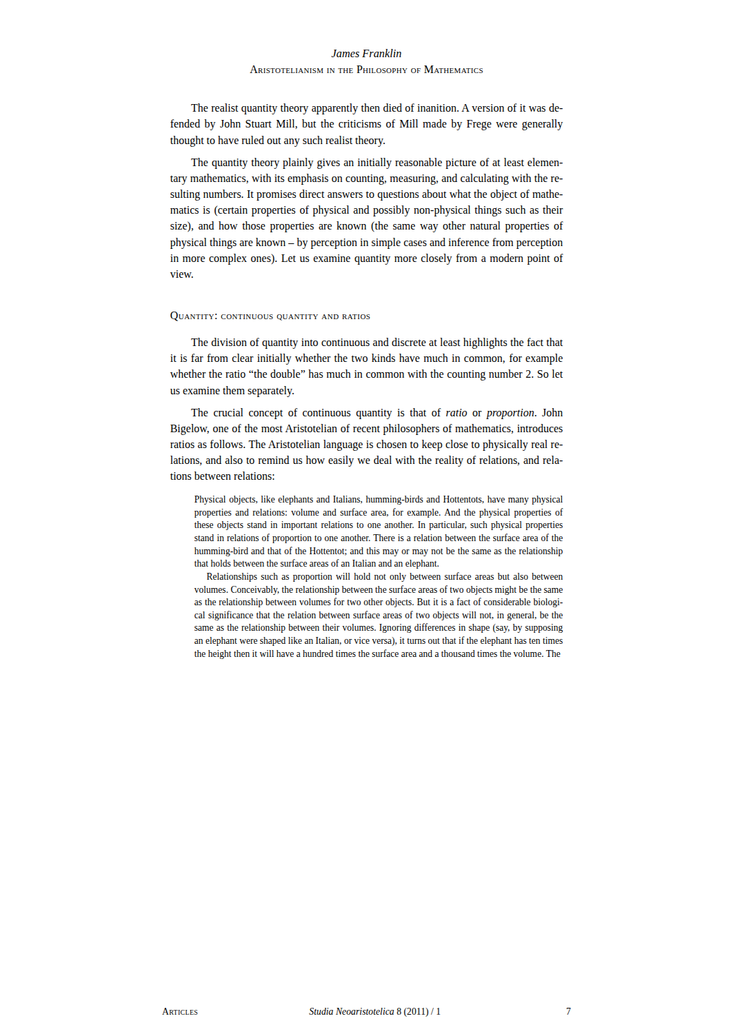James Franklin Aristotelianism in the Philosophy of Mathematics
The realist quantity theory apparently then died of inanition. A version of it was defended by John Stuart Mill, but the criticisms of Mill made by Frege were generally thought to have ruled out any such realist theory.
The quantity theory plainly gives an initially reasonable picture of at least elementary mathematics, with its emphasis on counting, measuring, and calculating with the resulting numbers. It promises direct answers to questions about what the object of mathematics is (certain properties of physical and possibly non-physical things such as their size), and how those properties are known (the same way other natural properties of physical things are known – by perception in simple cases and inference from perception in more complex ones). Let us examine quantity more closely from a modern point of view.
Quantity: continuous quantity and ratios
The division of quantity into continuous and discrete at least highlights the fact that it is far from clear initially whether the two kinds have much in common, for example whether the ratio “the double” has much in common with the counting number 2. So let us examine them separately.
The crucial concept of continuous quantity is that of ratio or proportion. John Bigelow, one of the most Aristotelian of recent philosophers of mathematics, introduces ratios as follows. The Aristotelian language is chosen to keep close to physically real relations, and also to remind us how easily we deal with the reality of relations, and relations between relations:
Physical objects, like elephants and Italians, humming-birds and Hottentots, have many physical properties and relations: volume and surface area, for example. And the physical properties of these objects stand in important relations to one another. In particular, such physical properties stand in relations of proportion to one another. There is a relation between the surface area of the humming-bird and that of the Hottentot; and this may or may not be the same as the relationship that holds between the surface areas of an Italian and an elephant.
Relationships such as proportion will hold not only between surface areas but also between volumes. Conceivably, the relationship between the surface areas of two objects might be the same as the relationship between volumes for two other objects. But it is a fact of considerable biological significance that the relation between surface areas of two objects will not, in general, be the same as the relationship between their volumes. Ignoring differences in shape (say, by supposing an elephant were shaped like an Italian, or vice versa), it turns out that if the elephant has ten times the height then it will have a hundred times the surface area and a thousand times the volume. The
Articles Studia Neoaristotelica 8 (2011) / 1 7